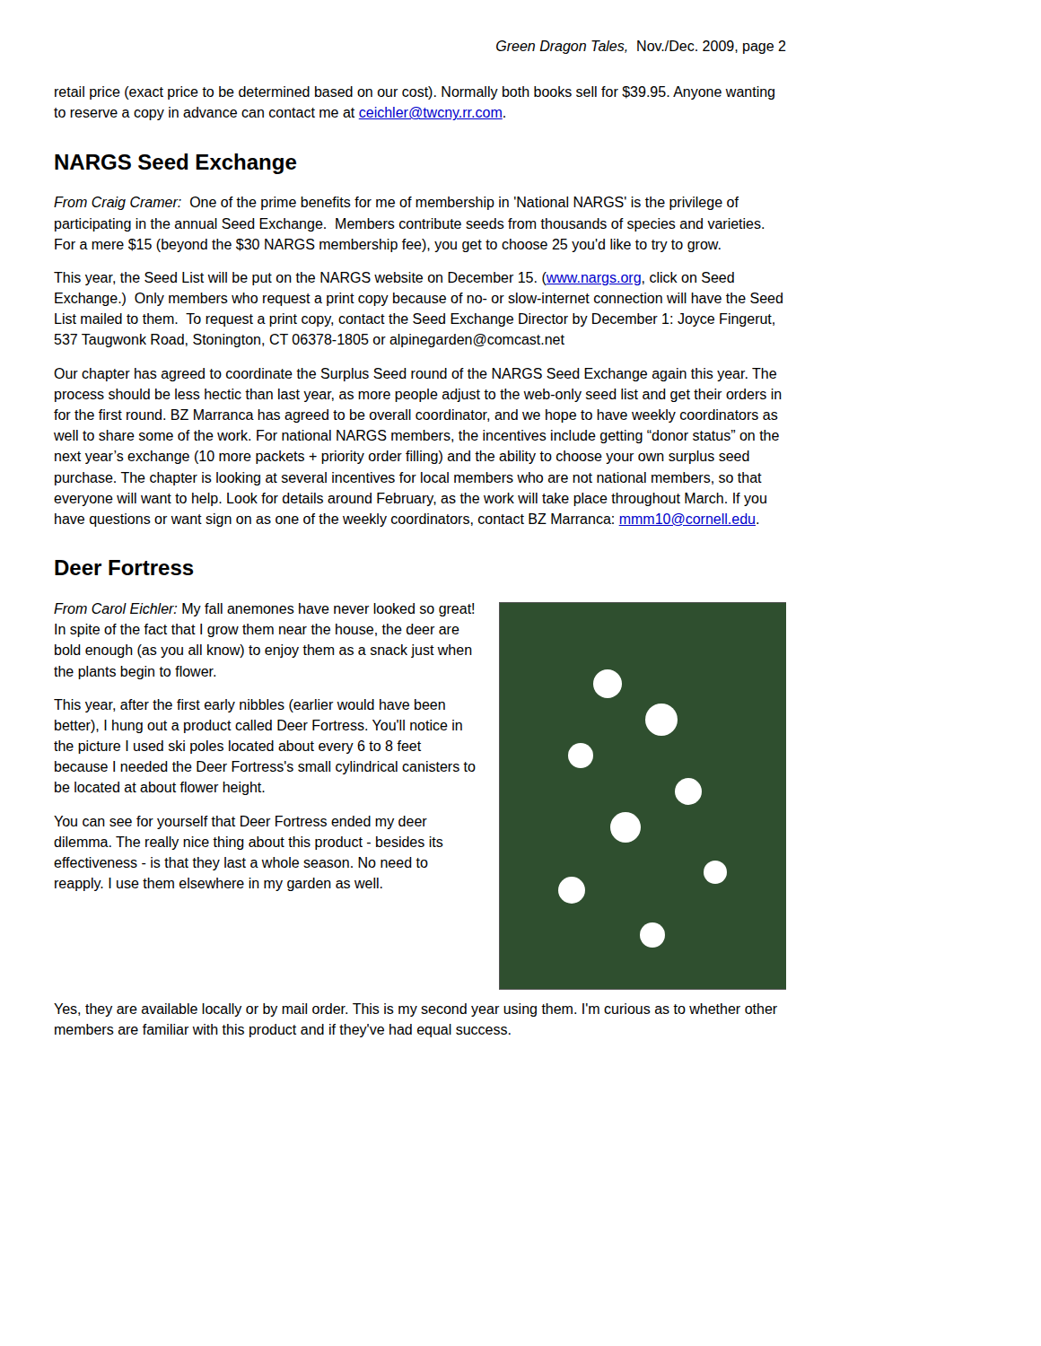Green Dragon Tales, Nov./Dec. 2009, page 2
retail price (exact price to be determined based on our cost). Normally both books sell for $39.95. Anyone wanting to reserve a copy in advance can contact me at ceichler@twcny.rr.com.
NARGS Seed Exchange
From Craig Cramer: One of the prime benefits for me of membership in 'National NARGS' is the privilege of participating in the annual Seed Exchange. Members contribute seeds from thousands of species and varieties. For a mere $15 (beyond the $30 NARGS membership fee), you get to choose 25 you'd like to try to grow.
This year, the Seed List will be put on the NARGS website on December 15. (www.nargs.org, click on Seed Exchange.) Only members who request a print copy because of no- or slow-internet connection will have the Seed List mailed to them. To request a print copy, contact the Seed Exchange Director by December 1: Joyce Fingerut, 537 Taugwonk Road, Stonington, CT 06378-1805 or alpinegarden@comcast.net
Our chapter has agreed to coordinate the Surplus Seed round of the NARGS Seed Exchange again this year. The process should be less hectic than last year, as more people adjust to the web-only seed list and get their orders in for the first round. BZ Marranca has agreed to be overall coordinator, and we hope to have weekly coordinators as well to share some of the work. For national NARGS members, the incentives include getting “donor status” on the next year’s exchange (10 more packets + priority order filling) and the ability to choose your own surplus seed purchase. The chapter is looking at several incentives for local members who are not national members, so that everyone will want to help. Look for details around February, as the work will take place throughout March. If you have questions or want sign on as one of the weekly coordinators, contact BZ Marranca: mmm10@cornell.edu.
Deer Fortress
From Carol Eichler: My fall anemones have never looked so great! In spite of the fact that I grow them near the house, the deer are bold enough (as you all know) to enjoy them as a snack just when the plants begin to flower.
This year, after the first early nibbles (earlier would have been better), I hung out a product called Deer Fortress. You'll notice in the picture I used ski poles located about every 6 to 8 feet because I needed the Deer Fortress's small cylindrical canisters to be located at about flower height.
You can see for yourself that Deer Fortress ended my deer dilemma. The really nice thing about this product - besides its effectiveness - is that they last a whole season. No need to reapply. I use them elsewhere in my garden as well.
Yes, they are available locally or by mail order. This is my second year using them. I'm curious as to whether other members are familiar with this product and if they've had equal success.